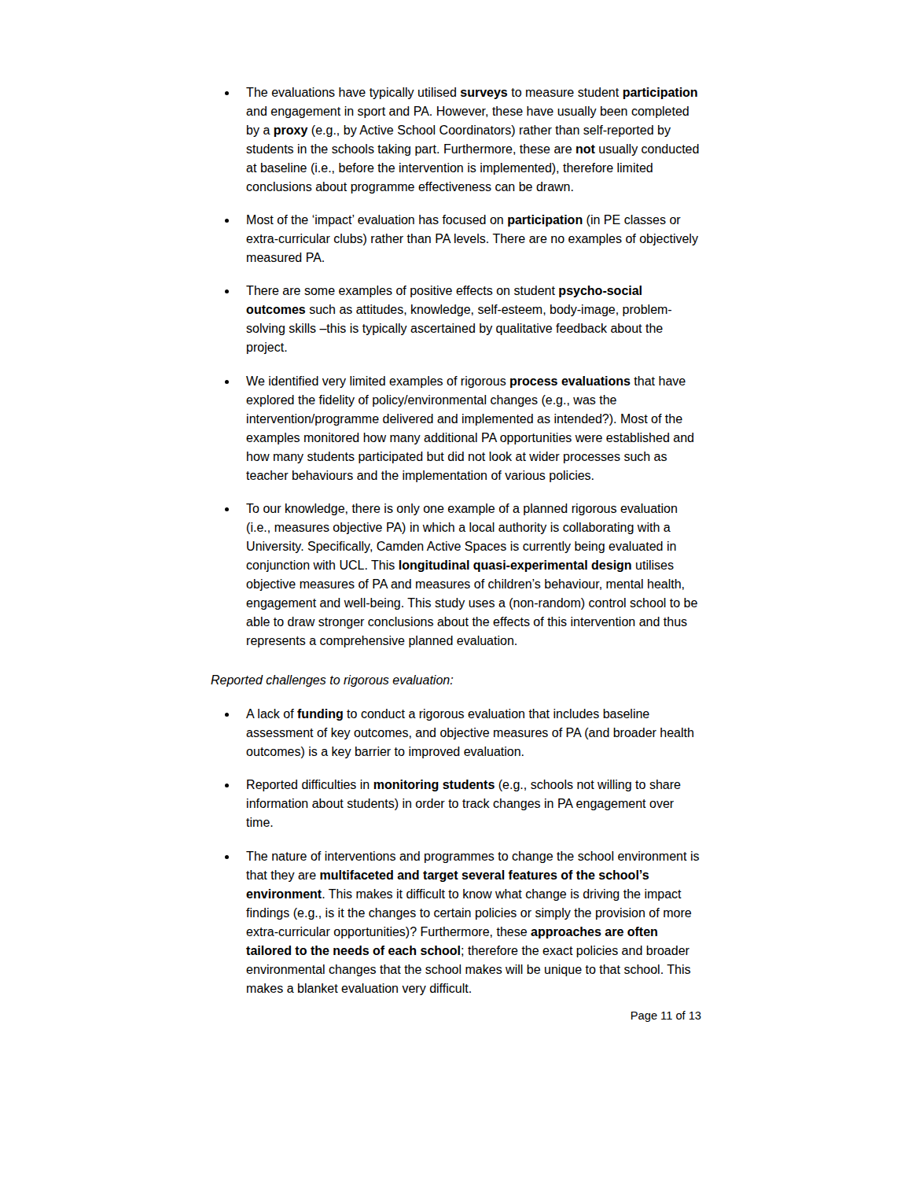The evaluations have typically utilised surveys to measure student participation and engagement in sport and PA. However, these have usually been completed by a proxy (e.g., by Active School Coordinators) rather than self-reported by students in the schools taking part. Furthermore, these are not usually conducted at baseline (i.e., before the intervention is implemented), therefore limited conclusions about programme effectiveness can be drawn.
Most of the ‘impact’ evaluation has focused on participation (in PE classes or extra-curricular clubs) rather than PA levels. There are no examples of objectively measured PA.
There are some examples of positive effects on student psycho-social outcomes such as attitudes, knowledge, self-esteem, body-image, problem-solving skills –this is typically ascertained by qualitative feedback about the project.
We identified very limited examples of rigorous process evaluations that have explored the fidelity of policy/environmental changes (e.g., was the intervention/programme delivered and implemented as intended?). Most of the examples monitored how many additional PA opportunities were established and how many students participated but did not look at wider processes such as teacher behaviours and the implementation of various policies.
To our knowledge, there is only one example of a planned rigorous evaluation (i.e., measures objective PA) in which a local authority is collaborating with a University. Specifically, Camden Active Spaces is currently being evaluated in conjunction with UCL. This longitudinal quasi-experimental design utilises objective measures of PA and measures of children’s behaviour, mental health, engagement and well-being. This study uses a (non-random) control school to be able to draw stronger conclusions about the effects of this intervention and thus represents a comprehensive planned evaluation.
Reported challenges to rigorous evaluation:
A lack of funding to conduct a rigorous evaluation that includes baseline assessment of key outcomes, and objective measures of PA (and broader health outcomes) is a key barrier to improved evaluation.
Reported difficulties in monitoring students (e.g., schools not willing to share information about students) in order to track changes in PA engagement over time.
The nature of interventions and programmes to change the school environment is that they are multifaceted and target several features of the school’s environment. This makes it difficult to know what change is driving the impact findings (e.g., is it the changes to certain policies or simply the provision of more extra-curricular opportunities)? Furthermore, these approaches are often tailored to the needs of each school; therefore the exact policies and broader environmental changes that the school makes will be unique to that school. This makes a blanket evaluation very difficult.
Page 11 of 13